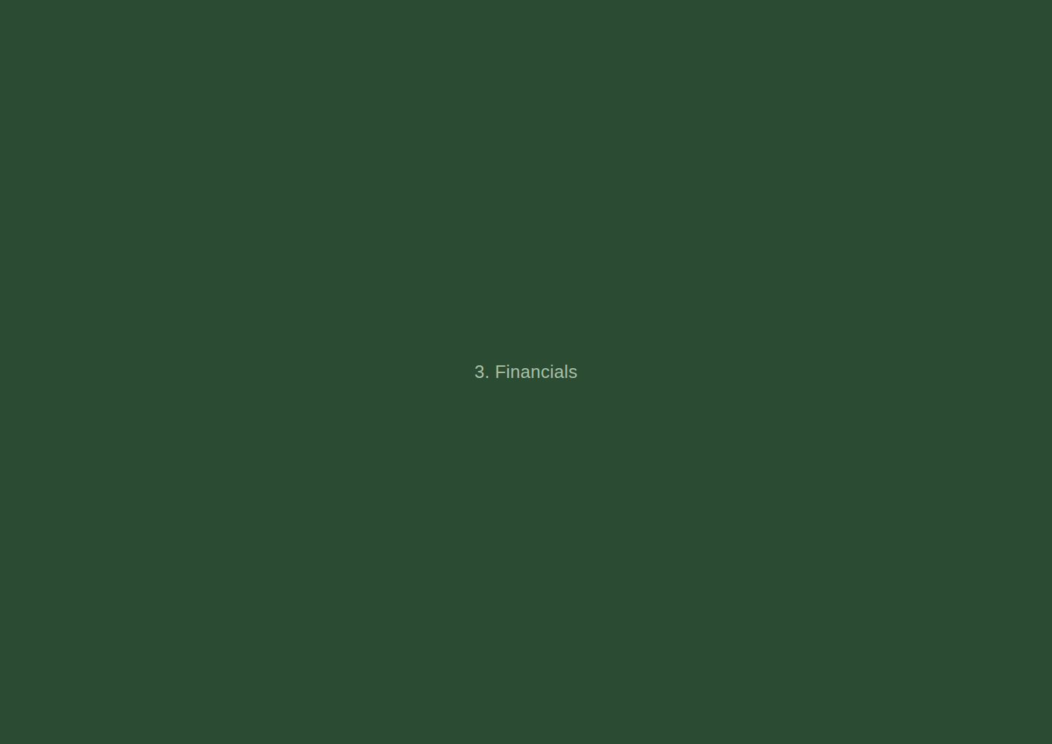3. Financials